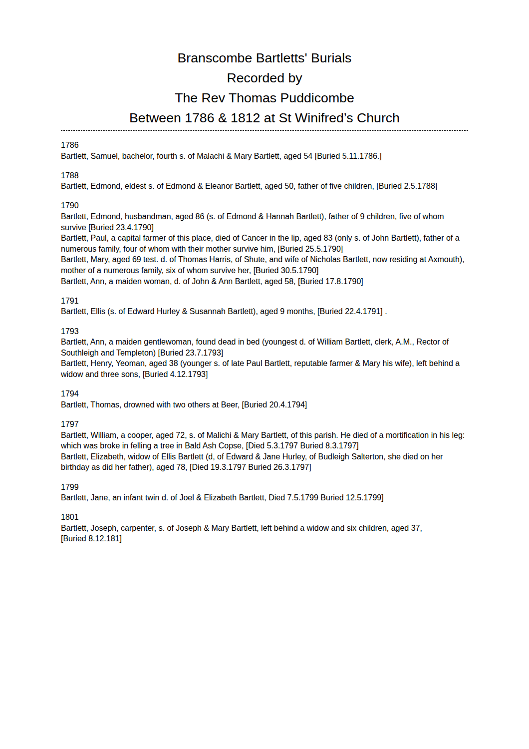Branscombe Bartletts' Burials
Recorded by
The Rev Thomas Puddicombe
Between 1786 & 1812 at St Winifred’s Church
1786
Bartlett, Samuel, bachelor, fourth s. of Malachi & Mary Bartlett, aged 54 [Buried 5.11.1786.]
1788
Bartlett, Edmond, eldest s. of Edmond & Eleanor Bartlett, aged 50, father of five children, [Buried 2.5.1788]
1790
Bartlett, Edmond, husbandman, aged 86 (s. of Edmond & Hannah Bartlett), father of 9 children, five of whom survive [Buried 23.4.1790]
Bartlett, Paul, a capital farmer of this place, died of Cancer in the lip, aged 83 (only s. of John Bartlett), father of a numerous family, four of whom with their mother survive him, [Buried 25.5.1790]
Bartlett, Mary, aged 69 test. d. of Thomas Harris, of Shute, and wife of Nicholas Bartlett, now residing at Axmouth), mother of a numerous family, six of whom survive her, [Buried 30.5.1790]
Bartlett, Ann, a maiden woman, d. of John & Ann Bartlett, aged 58, [Buried 17.8.1790]
1791
Bartlett, Ellis (s. of Edward Hurley & Susannah Bartlett), aged 9 months, [Buried 22.4.1791] .
1793
Bartlett, Ann, a maiden gentlewoman, found dead in bed (youngest d. of William Bartlett, clerk, A.M., Rector of Southleigh and Templeton) [Buried 23.7.1793]
Bartlett, Henry, Yeoman, aged 38 (younger s. of late Paul Bartlett, reputable farmer & Mary his wife), left behind a widow and three sons, [Buried 4.12.1793]
1794
Bartlett, Thomas, drowned with two others at Beer, [Buried 20.4.1794]
1797
Bartlett, William, a cooper, aged 72, s. of Malichi & Mary Bartlett, of this parish. He died of a mortification in his leg: which was broke in felling a tree in Bald Ash Copse, [Died 5.3.1797 Buried 8.3.1797]
Bartlett, Elizabeth, widow of Ellis Bartlett (d, of Edward & Jane Hurley, of Budleigh Salterton, she died on her birthday as did her father), aged 78, [Died 19.3.1797 Buried 26.3.1797]
1799
Bartlett, Jane, an infant twin d. of Joel & Elizabeth Bartlett, Died 7.5.1799 Buried 12.5.1799]
1801
Bartlett, Joseph, carpenter, s. of Joseph & Mary Bartlett, left behind a widow and six children, aged 37,
[Buried 8.12.181]